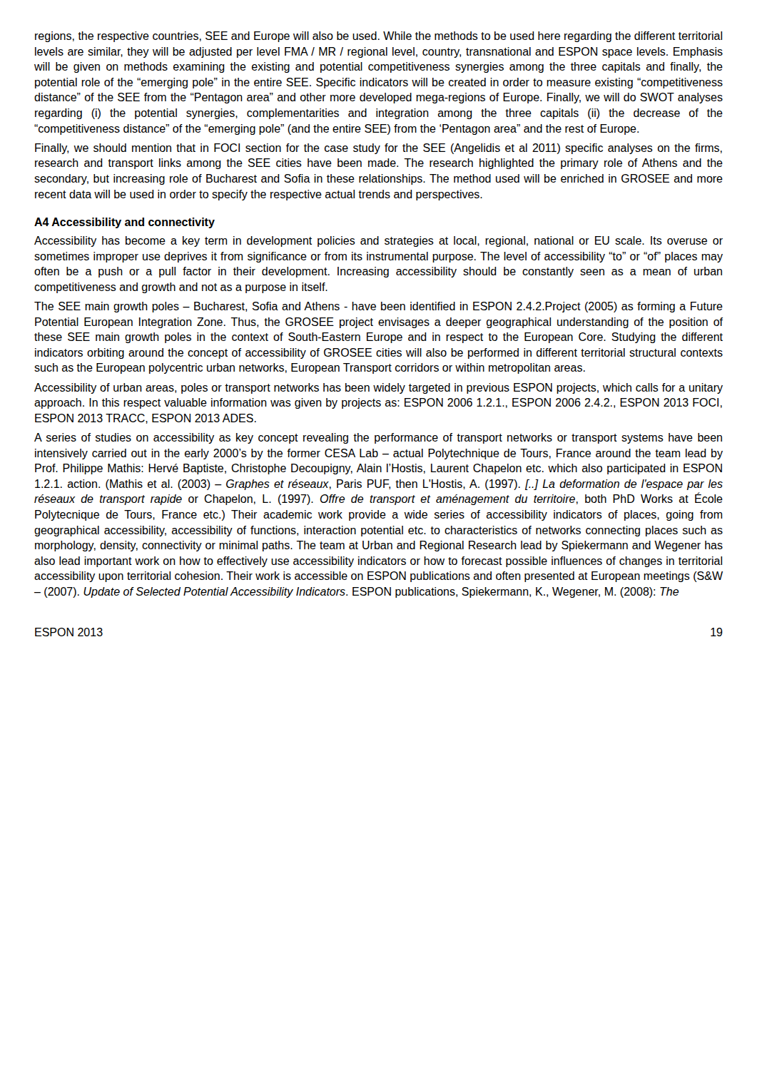regions, the respective countries, SEE and Europe will also be used. While the methods to be used here regarding the different territorial levels are similar, they will be adjusted per level FMA / MR / regional level, country, transnational and ESPON space levels. Emphasis will be given on methods examining the existing and potential competitiveness synergies among the three capitals and finally, the potential role of the “emerging pole” in the entire SEE. Specific indicators will be created in order to measure existing “competitiveness distance” of the SEE from the “Pentagon area” and other more developed mega-regions of Europe. Finally, we will do SWOT analyses regarding (i) the potential synergies, complementarities and integration among the three capitals (ii) the decrease of the “competitiveness distance” of the “emerging pole” (and the entire SEE) from the ‘Pentagon area” and the rest of Europe.
Finally, we should mention that in FOCI section for the case study for the SEE (Angelidis et al 2011) specific analyses on the firms, research and transport links among the SEE cities have been made. The research highlighted the primary role of Athens and the secondary, but increasing role of Bucharest and Sofia in these relationships. The method used will be enriched in GROSEE and more recent data will be used in order to specify the respective actual trends and perspectives.
A4 Accessibility and connectivity
Accessibility has become a key term in development policies and strategies at local, regional, national or EU scale. Its overuse or sometimes improper use deprives it from significance or from its instrumental purpose. The level of accessibility “to” or “of” places may often be a push or a pull factor in their development. Increasing accessibility should be constantly seen as a mean of urban competitiveness and growth and not as a purpose in itself.
The SEE main growth poles – Bucharest, Sofia and Athens - have been identified in ESPON 2.4.2.Project (2005) as forming a Future Potential European Integration Zone. Thus, the GROSEE project envisages a deeper geographical understanding of the position of these SEE main growth poles in the context of South-Eastern Europe and in respect to the European Core. Studying the different indicators orbiting around the concept of accessibility of GROSEE cities will also be performed in different territorial structural contexts such as the European polycentric urban networks, European Transport corridors or within metropolitan areas.
Accessibility of urban areas, poles or transport networks has been widely targeted in previous ESPON projects, which calls for a unitary approach. In this respect valuable information was given by projects as: ESPON 2006 1.2.1., ESPON 2006 2.4.2., ESPON 2013 FOCI, ESPON 2013 TRACC, ESPON 2013 ADES.
A series of studies on accessibility as key concept revealing the performance of transport networks or transport systems have been intensively carried out in the early 2000’s by the former CESA Lab – actual Polytechnique de Tours, France around the team lead by Prof. Philippe Mathis: Hervé Baptiste, Christophe Decoupigny, Alain l’Hostis, Laurent Chapelon etc. which also participated in ESPON 1.2.1. action. (Mathis et al. (2003) – Graphes et réseaux, Paris PUF, then L'Hostis, A. (1997). [..] La deformation de l'espace par les réseaux de transport rapide or Chapelon, L. (1997). Offre de transport et aménagement du territoire, both PhD Works at École Polytecnique de Tours, France etc.) Their academic work provide a wide series of accessibility indicators of places, going from geographical accessibility, accessibility of functions, interaction potential etc. to characteristics of networks connecting places such as morphology, density, connectivity or minimal paths. The team at Urban and Regional Research lead by Spiekermann and Wegener has also lead important work on how to effectively use accessibility indicators or how to forecast possible influences of changes in territorial accessibility upon territorial cohesion. Their work is accessible on ESPON publications and often presented at European meetings (S&W – (2007). Update of Selected Potential Accessibility Indicators. ESPON publications, Spiekermann, K., Wegener, M. (2008): The
ESPON 2013 19